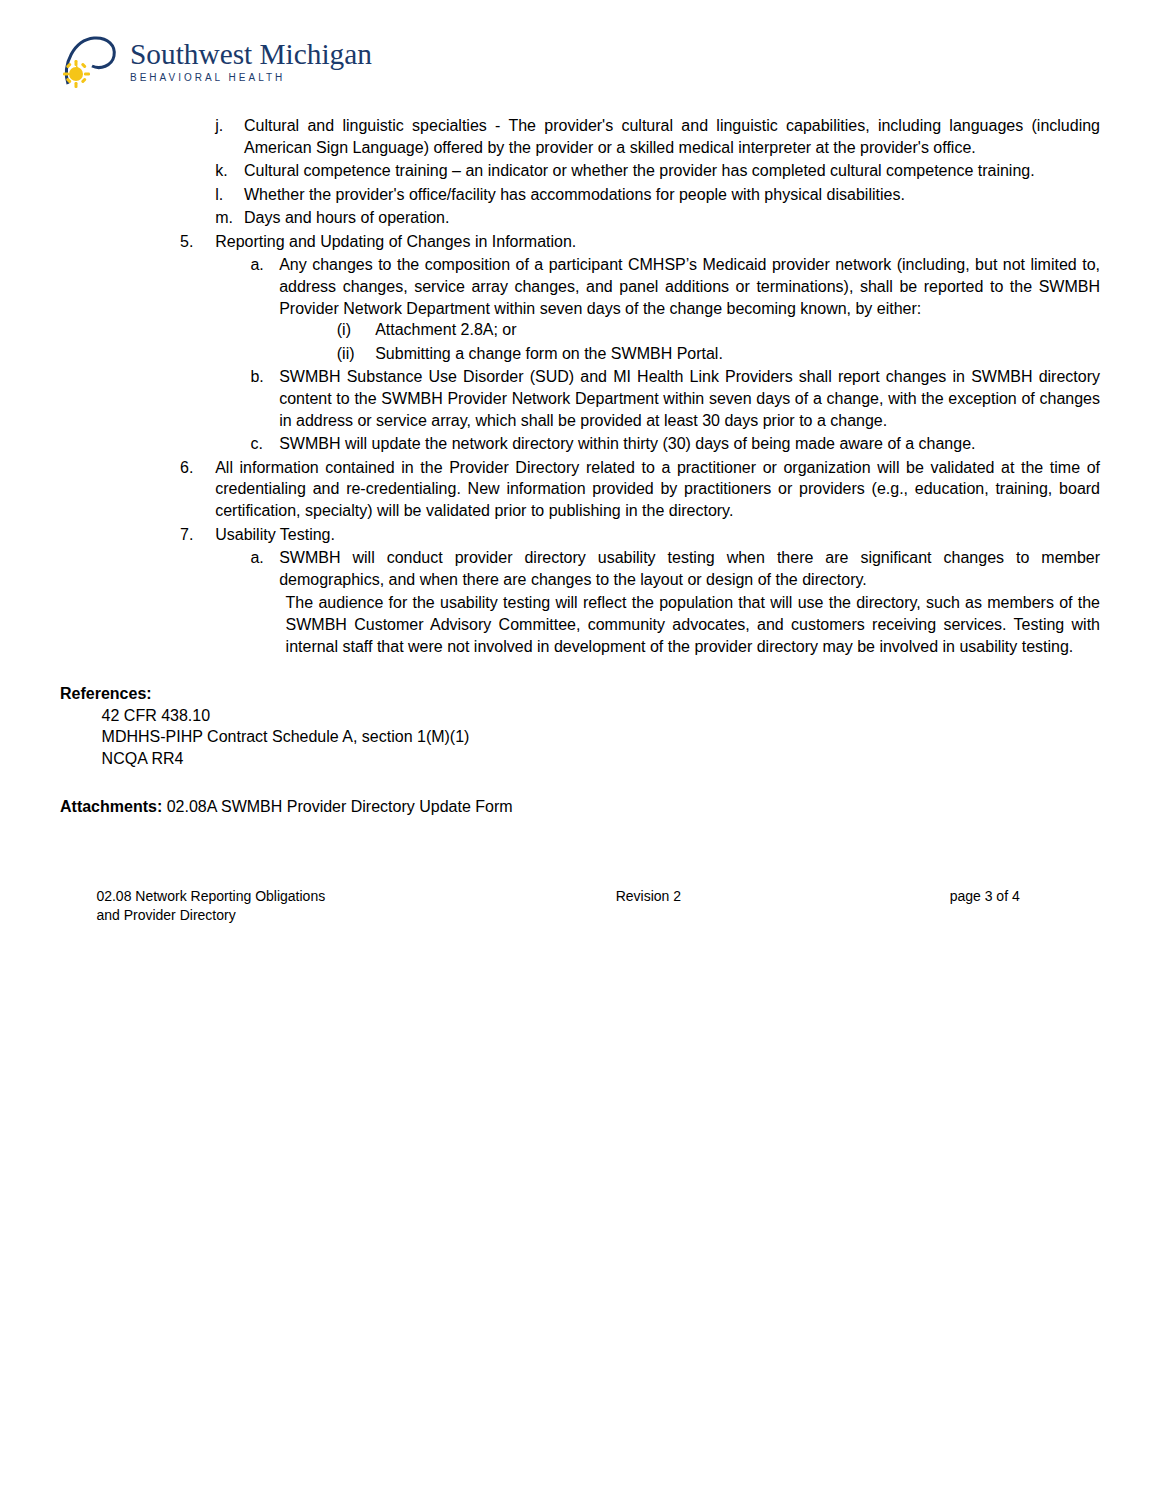Southwest Michigan
BEHAVIORAL HEALTH
j. Cultural and linguistic specialties - The provider's cultural and linguistic capabilities, including languages (including American Sign Language) offered by the provider or a skilled medical interpreter at the provider's office.
k. Cultural competence training – an indicator or whether the provider has completed cultural competence training.
l. Whether the provider's office/facility has accommodations for people with physical disabilities.
m. Days and hours of operation.
5. Reporting and Updating of Changes in Information.
a. Any changes to the composition of a participant CMHSP’s Medicaid provider network (including, but not limited to, address changes, service array changes, and panel additions or terminations), shall be reported to the SWMBH Provider Network Department within seven days of the change becoming known, by either:
(i) Attachment 2.8A; or
(ii) Submitting a change form on the SWMBH Portal.
b. SWMBH Substance Use Disorder (SUD) and MI Health Link Providers shall report changes in SWMBH directory content to the SWMBH Provider Network Department within seven days of a change, with the exception of changes in address or service array, which shall be provided at least 30 days prior to a change.
c. SWMBH will update the network directory within thirty (30) days of being made aware of a change.
6. All information contained in the Provider Directory related to a practitioner or organization will be validated at the time of credentialing and re-credentialing. New information provided by practitioners or providers (e.g., education, training, board certification, specialty) will be validated prior to publishing in the directory.
7. Usability Testing.
a. SWMBH will conduct provider directory usability testing when there are significant changes to member demographics, and when there are changes to the layout or design of the directory.
The audience for the usability testing will reflect the population that will use the directory, such as members of the SWMBH Customer Advisory Committee, community advocates, and customers receiving services. Testing with internal staff that were not involved in development of the provider directory may be involved in usability testing.
References:
42 CFR 438.10
MDHHS-PIHP Contract Schedule A, section 1(M)(1)
NCQA RR4
Attachments: 02.08A SWMBH Provider Directory Update Form
| 02.08 Network Reporting Obligations and Provider Directory | Revision 2 | page 3 of 4 |